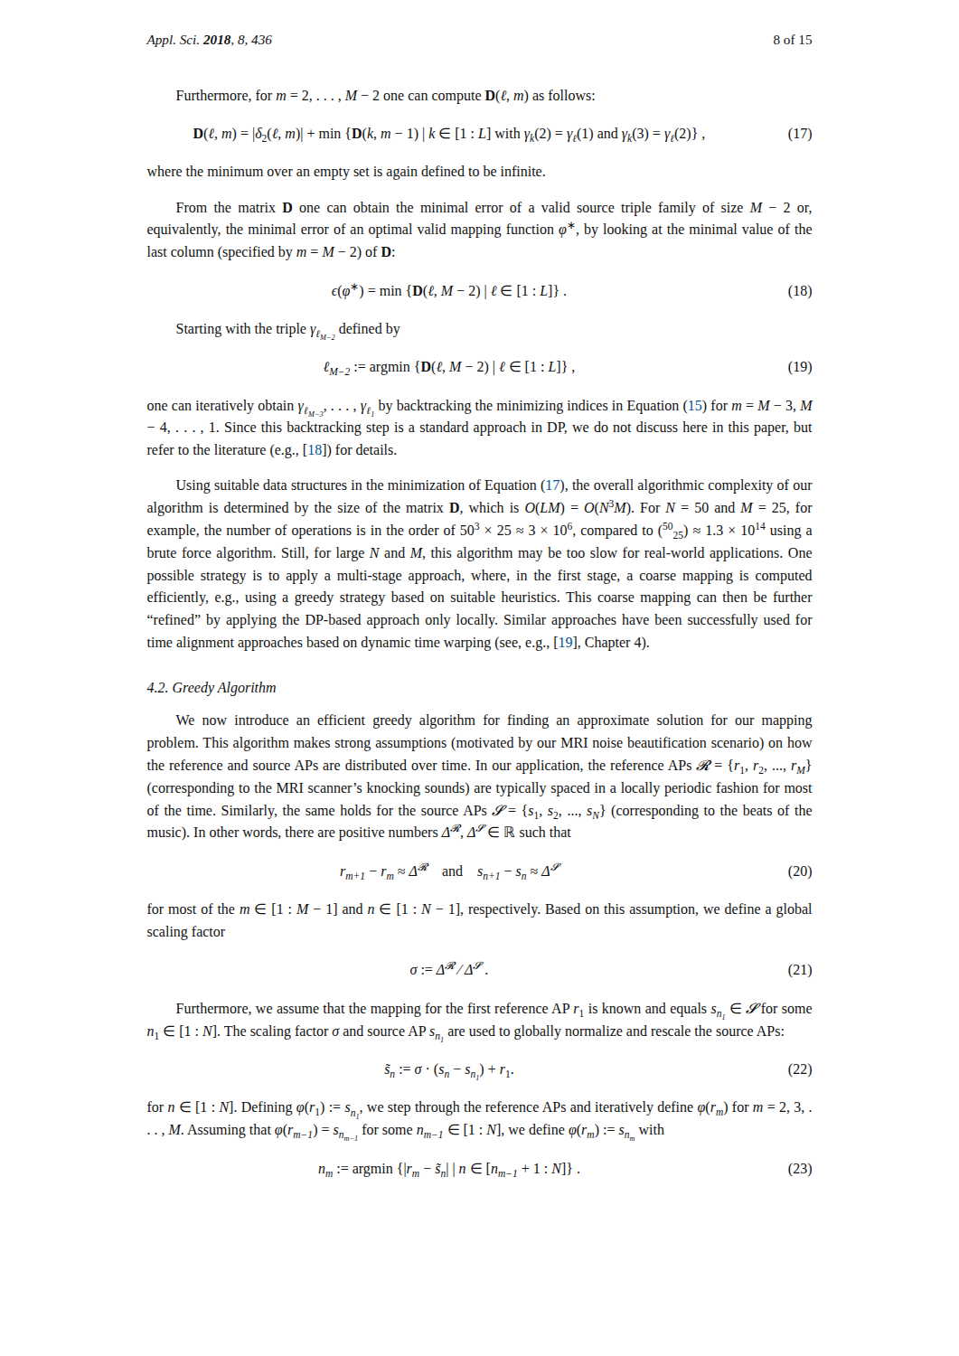Appl. Sci. 2018, 8, 436 8 of 15
Furthermore, for m = 2, . . . , M − 2 one can compute D(ℓ, m) as follows:
D(ℓ, m) = |δ2(ℓ, m)| + min {D(k, m − 1) | k ∈ [1 : L] with γk(2) = γℓ(1) and γk(3) = γℓ(2)} , (17)
where the minimum over an empty set is again defined to be infinite.
From the matrix D one can obtain the minimal error of a valid source triple family of size M − 2 or, equivalently, the minimal error of an optimal valid mapping function φ∗, by looking at the minimal value of the last column (specified by m = M − 2) of D:
ϵ(φ∗) = min {D(ℓ, M − 2) | ℓ ∈ [1 : L]} . (18)
Starting with the triple γℓM−2 defined by
ℓM−2 := argmin {D(ℓ, M − 2) | ℓ ∈ [1 : L]} , (19)
one can iteratively obtain γℓM−3, . . . , γℓ1 by backtracking the minimizing indices in Equation (15) for m = M − 3, M − 4, . . . , 1. Since this backtracking step is a standard approach in DP, we do not discuss here in this paper, but refer to the literature (e.g., [18]) for details.
Using suitable data structures in the minimization of Equation (17), the overall algorithmic complexity of our algorithm is determined by the size of the matrix D, which is O(LM) = O(N3M). For N = 50 and M = 25, for example, the number of operations is in the order of 503 × 25 ≈ 3 × 106, compared to (5025) ≈ 1.3 × 1014 using a brute force algorithm. Still, for large N and M, this algorithm may be too slow for real-world applications. One possible strategy is to apply a multi-stage approach, where, in the first stage, a coarse mapping is computed efficiently, e.g., using a greedy strategy based on suitable heuristics. This coarse mapping can then be further “refined” by applying the DP-based approach only locally. Similar approaches have been successfully used for time alignment approaches based on dynamic time warping (see, e.g., [19], Chapter 4).
4.2. Greedy Algorithm
We now introduce an efficient greedy algorithm for finding an approximate solution for our mapping problem. This algorithm makes strong assumptions (motivated by our MRI noise beautification scenario) on how the reference and source APs are distributed over time. In our application, the reference APs 𝓡 = {r1, r2, ..., rM} (corresponding to the MRI scanner’s knocking sounds) are typically spaced in a locally periodic fashion for most of the time. Similarly, the same holds for the source APs 𝓢 = {s1, s2, ..., sN} (corresponding to the beats of the music). In other words, there are positive numbers Δ𝓡, Δ𝓢 ∈ ℝ such that
rm+1 − rm ≈ Δ𝓡 and sn+1 − sn ≈ Δ𝓢 (20)
for most of the m ∈ [1 : M − 1] and n ∈ [1 : N − 1], respectively. Based on this assumption, we define a global scaling factor
σ := Δ𝓡 ⁄ Δ𝓢 . (21)
Furthermore, we assume that the mapping for the first reference AP r1 is known and equals sn1 ∈ 𝓢 for some n1 ∈ [1 : N]. The scaling factor σ and source AP sn1 are used to globally normalize and rescale the source APs:
s̃n := σ · (sn − sn1) + r1. (22)
for n ∈ [1 : N]. Defining φ(r1) := sn1, we step through the reference APs and iteratively define φ(rm) for m = 2, 3, . . . , M. Assuming that φ(rm−1) = snm−1 for some nm−1 ∈ [1 : N], we define φ(rm) := snm with
nm := argmin {|rm − s̃n| | n ∈ [nm−1 + 1 : N]} . (23)